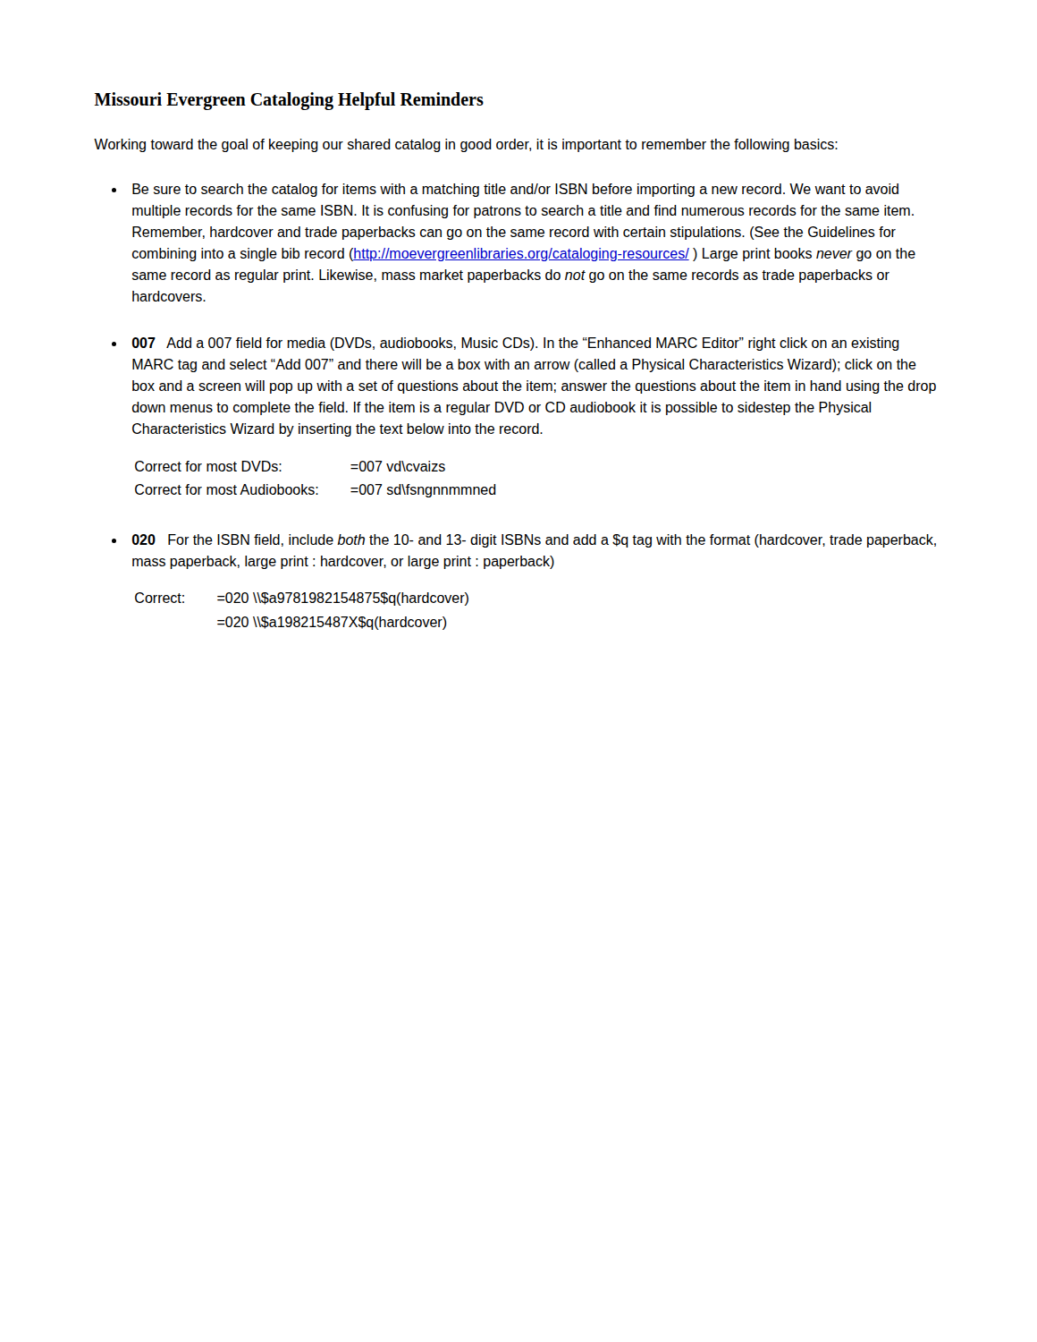Missouri Evergreen Cataloging Helpful Reminders
Working toward the goal of keeping our shared catalog in good order, it is important to remember the following basics:
Be sure to search the catalog for items with a matching title and/or ISBN before importing a new record. We want to avoid multiple records for the same ISBN. It is confusing for patrons to search a title and find numerous records for the same item. Remember, hardcover and trade paperbacks can go on the same record with certain stipulations. (See the Guidelines for combining into a single bib record (http://moevergreenlibraries.org/cataloging-resources/ ) Large print books never go on the same record as regular print. Likewise, mass market paperbacks do not go on the same records as trade paperbacks or hardcovers.
007 Add a 007 field for media (DVDs, audiobooks, Music CDs). In the “Enhanced MARC Editor” right click on an existing MARC tag and select “Add 007” and there will be a box with an arrow (called a Physical Characteristics Wizard); click on the box and a screen will pop up with a set of questions about the item; answer the questions about the item in hand using the drop down menus to complete the field. If the item is a regular DVD or CD audiobook it is possible to sidestep the Physical Characteristics Wizard by inserting the text below into the record.
| Correct for most DVDs: | =007 vd\cvaizs |
| Correct for most Audiobooks: | =007 sd\fsngnnmmned |
020 For the ISBN field, include both the 10- and 13- digit ISBNs and add a $q tag with the format (hardcover, trade paperback, mass paperback, large print : hardcover, or large print : paperback)
| Correct: | =020 \\$a9781982154875$q(hardcover) |
| | =020 \\$a198215487X$q(hardcover) |